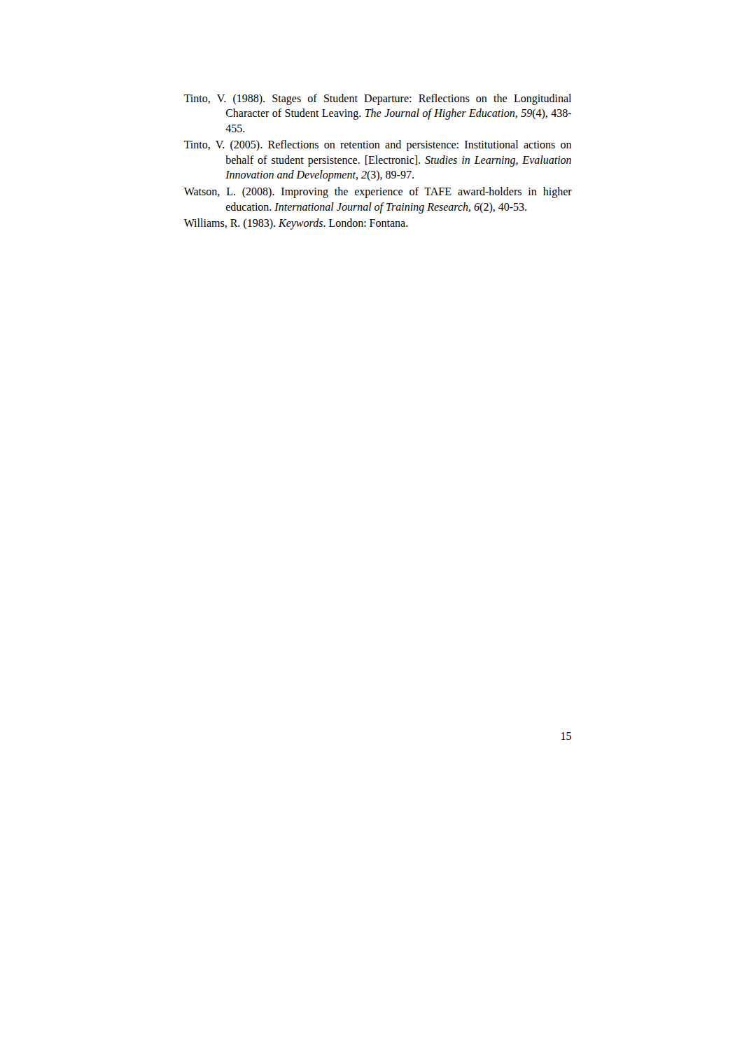Tinto, V. (1988). Stages of Student Departure: Reflections on the Longitudinal Character of Student Leaving. The Journal of Higher Education, 59(4), 438-455.
Tinto, V. (2005). Reflections on retention and persistence: Institutional actions on behalf of student persistence. [Electronic]. Studies in Learning, Evaluation Innovation and Development, 2(3), 89-97.
Watson, L. (2008). Improving the experience of TAFE award-holders in higher education. International Journal of Training Research, 6(2), 40-53.
Williams, R. (1983). Keywords. London: Fontana.
15